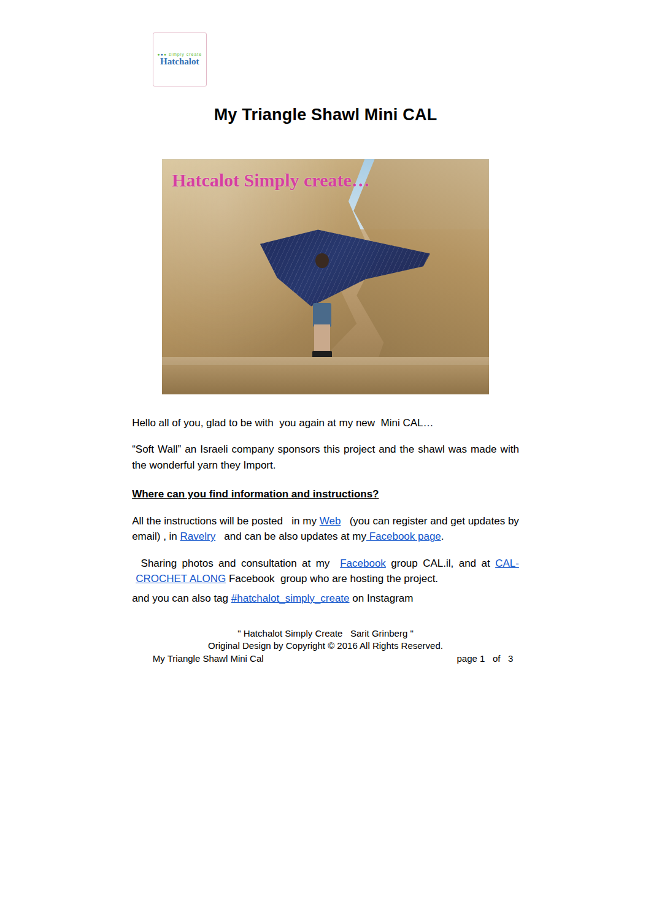●●● simply create
Hatchalot
My Triangle Shawl Mini CAL
Hatcalot Simply create…
Hello all of you, glad to be with you again at my new Mini CAL…
“Soft Wall” an Israeli company sponsors this project and the shawl was made with the wonderful yarn they Import.
Where can you find information and instructions?
All the instructions will be posted in my Web (you can register and get updates by email) , in Ravelry and can be also updates at my Facebook page.
Sharing photos and consultation at my Facebook group CAL.il, and at CAL-CROCHET ALONG Facebook group who are hosting the project.
and you can also tag #hatchalot_simply_create on Instagram
" Hatchalot Simply Create Sarit Grinberg "
Original Design by Copyright © 2016 All Rights Reserved.
My Triangle Shawl Mini Cal
page 1 of 3